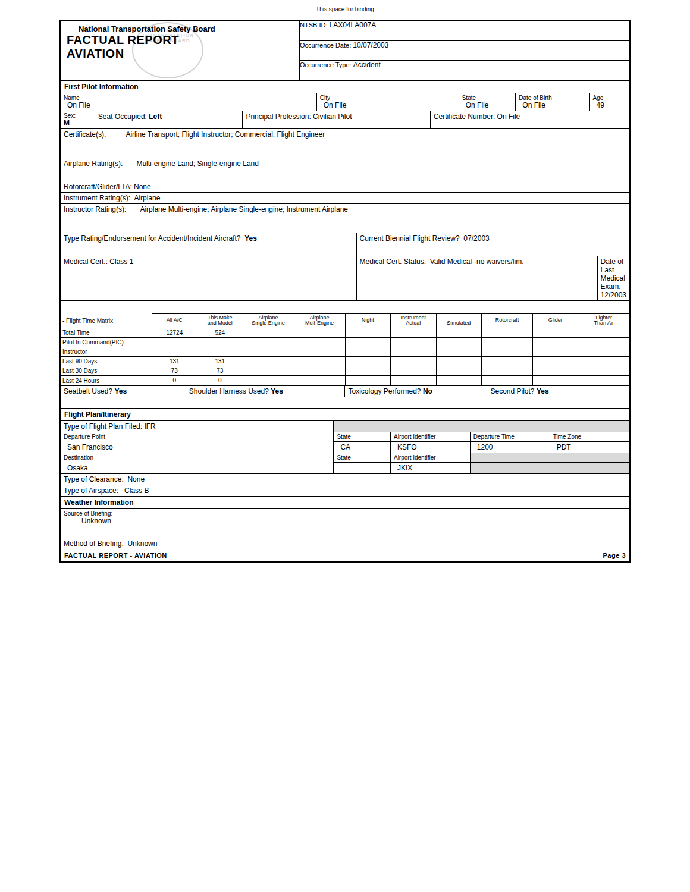This space for binding
| / NATIONAL TRANSPORTATION SAFETY BOARD National Transportation Safety Board FACTUAL REPORT AVIATION / NTSB ID: LAX04LA007A / / / Occurrence Date: 10/07/2003 / / / Occurrence Type: Accident / / First Pilot Information / Name On File / City On File / State On File / Date of Birth On File / Age 49 / / Sex: M / Seat Occupied: Left / Principal Profession: Civilian Pilot / Certificate Number: On File / / Certificate(s): Airline Transport; Flight Instructor; Commercial; Flight Engineer / / Airplane Rating(s): Multi-engine Land; Single-engine Land / / Rotorcraft/Glider/LTA: None / / Instrument Rating(s): Airplane / / Instructor Rating(s): Airplane Multi-engine; Airplane Single-engine; Instrument Airplane / / Type Rating/Endorsement for Accident/Incident Aircraft? Yes / Current Biennial Flight Review? 07/2003 / / Medical Cert.: Class 1 / Medical Cert. Status: Valid Medical--no waivers/lim. / Date of Last Medical Exam: 12/2003 / / - Flight Time Matrix / All A/C / This Make and Model / Airplane Single Engine / Airplane Mult-Engine / Night / Instrument Actual / Simulated / Rotorcraft / Glider / Lighter Than Air / / Total Time / 12724 / 524 / / / / / / / / / / Pilot In Command(PIC) / / / / / / / / / / / / Instructor / / / / / / / / / / / / Last 90 Days / 131 / 131 / / / / / / / / / / Last 30 Days / 73 / 73 / / / / / / / / / / Last 24 Hours / 0 / 0 / / / / / / / / / / Seatbelt Used? Yes / Shoulder Harness Used? Yes / Toxicology Performed? No / Second Pilot? Yes / Flight Plan/Itinerary / Type of Flight Plan Filed: IFR / / / Departure Point / State / Airport Identifier / Departure Time / Time Zone / / San Francisco / CA / KSFO / 1200 / PDT / / Destination / State / Airport Identifier / / / Osaka / / JKIX / / / Type of Clearance: None / / Type of Airspace: Class B / Weather Information / Source of Briefing: Unknown / / Method of Briefing: Unknown / FACTUAL REPORT - AVIATION Page 3 |